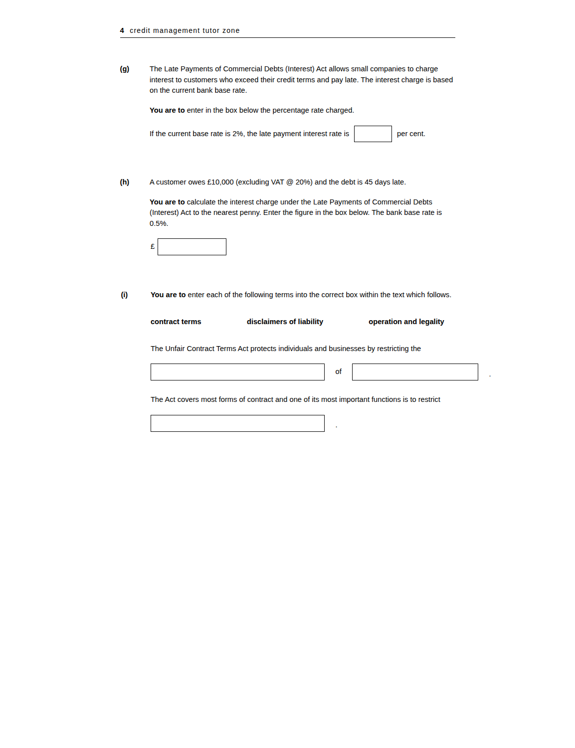4 credit management tutor zone
(g)
The Late Payments of Commercial Debts (Interest) Act allows small companies to charge interest to customers who exceed their credit terms and pay late. The interest charge is based on the current bank base rate.
You are to enter in the box below the percentage rate charged.
If the current base rate is 2%, the late payment interest rate is per cent.
(h)
A customer owes £10,000 (excluding VAT @ 20%) and the debt is 45 days late.
You are to calculate the interest charge under the Late Payments of Commercial Debts (Interest) Act to the nearest penny. Enter the figure in the box below. The bank base rate is 0.5%.
£
(i)
You are to enter each of the following terms into the correct box within the text which follows.
contract terms disclaimers of liability operation and legality
The Unfair Contract Terms Act protects individuals and businesses by restricting the
of .
The Act covers most forms of contract and one of its most important functions is to restrict
.